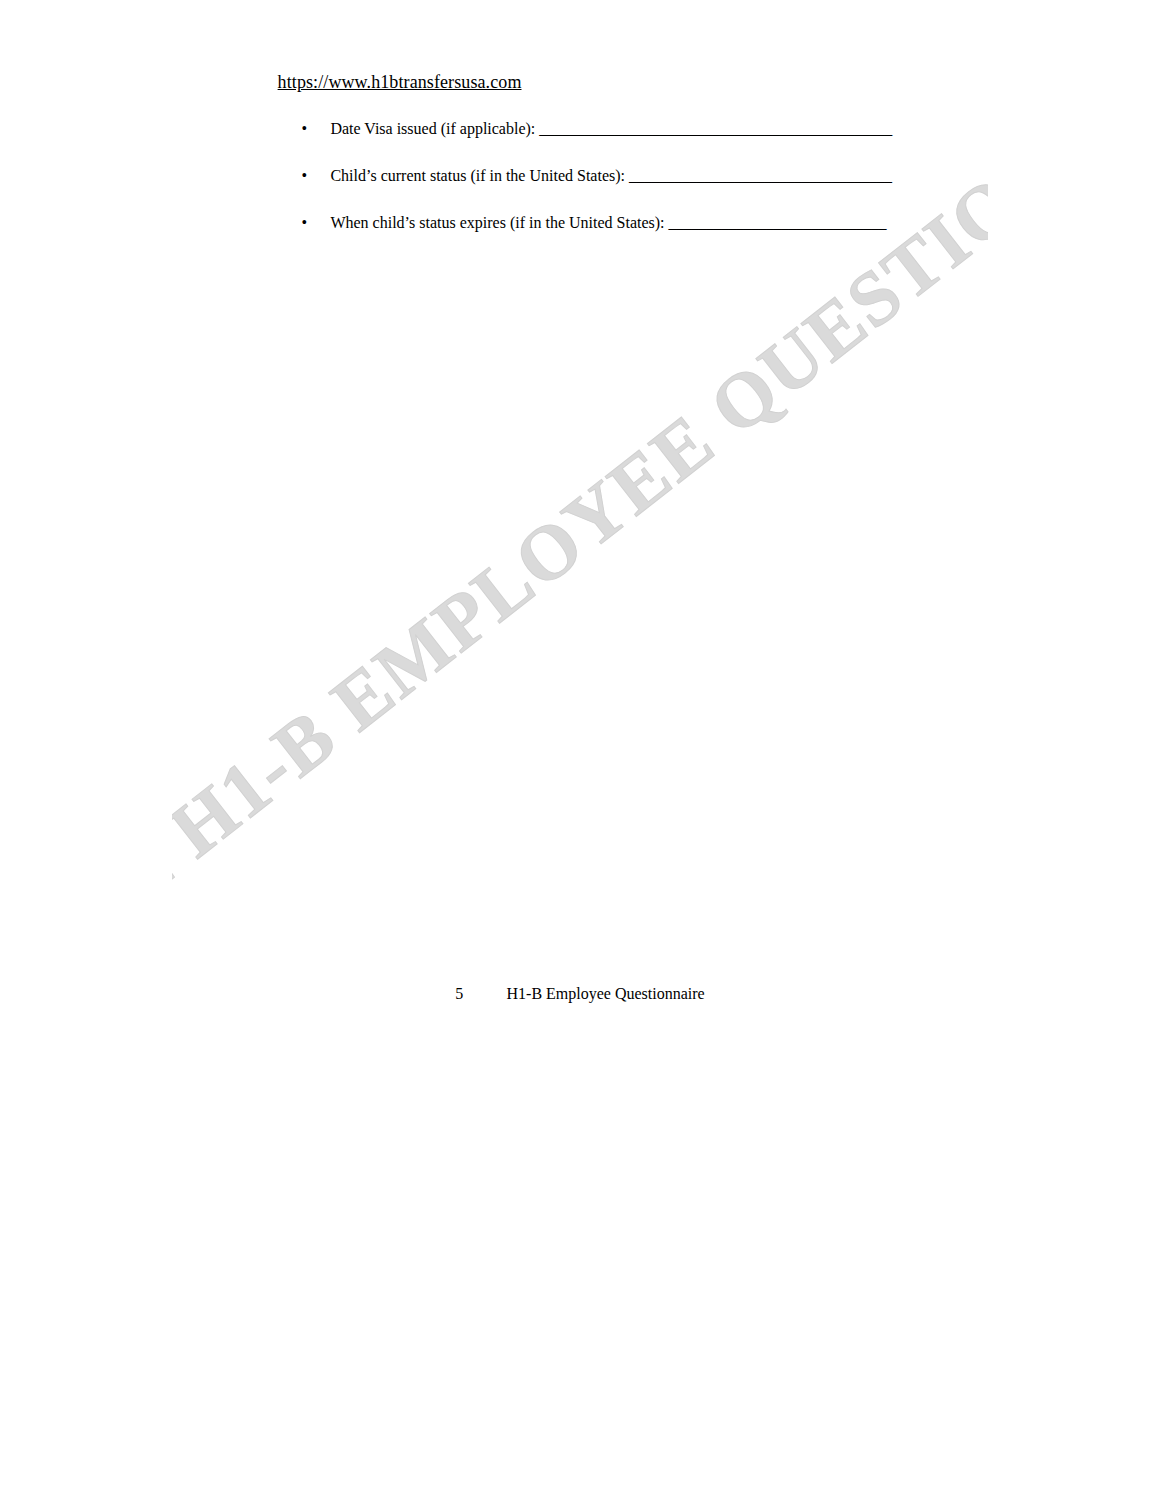SAMPLE H1-B EMPLOYEE QUESTIONNAIRE
https://www.h1btransfersusa.com
Date Visa issued (if applicable): _______________________________________________
Child’s current status (if in the United States): ___________________________________
When child’s status expires (if in the United States): _____________________________
5 H1-B Employee Questionnaire